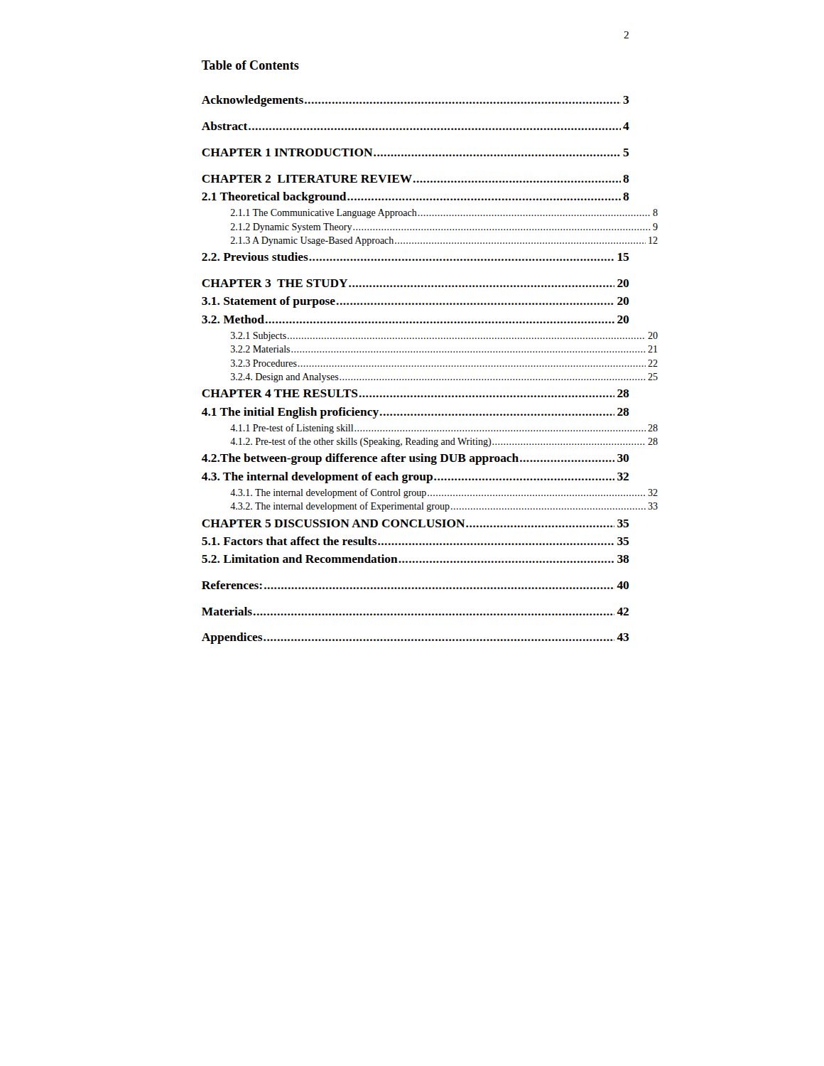2
Table of Contents
Acknowledgements .................................................................................................................. 3
Abstract ................................................................................................................................. 4
CHAPTER 1 INTRODUCTION ......................................................................................... 5
CHAPTER 2 LITERATURE REVIEW .............................................................................. 8
2.1 Theoretical background ................................................................................................. 8
2.1.1 The Communicative Language Approach ................................................................................................................. 8
2.1.2 Dynamic System Theory ................................................................................................................................................. 9
2.1.3 A Dynamic Usage-Based Approach ................................................................................................................. 12
2.2. Previous studies ............................................................................................................. 15
CHAPTER 3 THE STUDY ............................................................................................. 20
3.1. Statement of purpose ..................................................................................................... 20
3.2. Method ......................................................................................................................... 20
3.2.1 Subjects ................................................................................................................................................................. 20
3.2.2 Materials ................................................................................................................................................................. 21
3.2.3 Procedures ................................................................................................................................................................. 22
3.2.4. Design and Analyses ................................................................................................................................................. 25
CHAPTER 4 THE RESULTS ............................................................................................. 28
4.1 The initial English proficiency ......................................................................................... 28
4.1.1 Pre-test of Listening skill ................................................................................................................................................. 28
4.1.2. Pre-test of the other skills (Speaking, Reading and Writing) ................................................................. 28
4.2.The between-group difference after using DUB approach ............................................. 30
4.3. The internal development of each group ......................................................................... 32
4.3.1. The internal development of Control group ................................................................................................. 32
4.3.2. The internal development of Experimental group ................................................................................. 33
CHAPTER 5 DISCUSSION AND CONCLUSION ................................................................. 35
5.1. Factors that affect the results ......................................................................................... 35
5.2. Limitation and Recommendation ................................................................................. 38
References: ......................................................................................................................... 40
Materials ............................................................................................................................. 42
Appendices ......................................................................................................................... 43